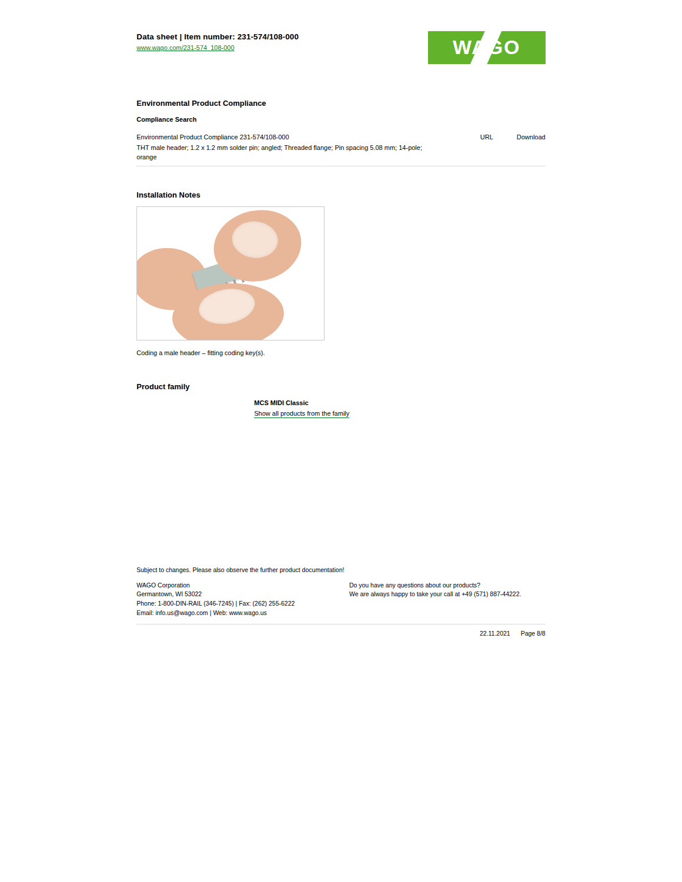Data sheet | Item number: 231-574/108-000
www.wago.com/231-574_108-000
WAGO
Environmental Product Compliance
Compliance Search
Environmental Product Compliance 231-574/108-000
THT male header; 1.2 x 1.2 mm solder pin; angled; Threaded flange; Pin spacing 5.08 mm; 14-pole; orange
URL Download
Installation Notes
Coding a male header – fitting coding key(s).
Product family
MCS MIDI Classic
Show all products from the family
Subject to changes. Please also observe the further product documentation!
WAGO Corporation
Germantown, WI 53022
Phone: 1-800-DIN-RAIL (346-7245) | Fax: (262) 255-6222
Email: info.us@wago.com | Web: www.wago.us
Do you have any questions about our products?
We are always happy to take your call at +49 (571) 887-44222.
22.11.2021 Page 8/8